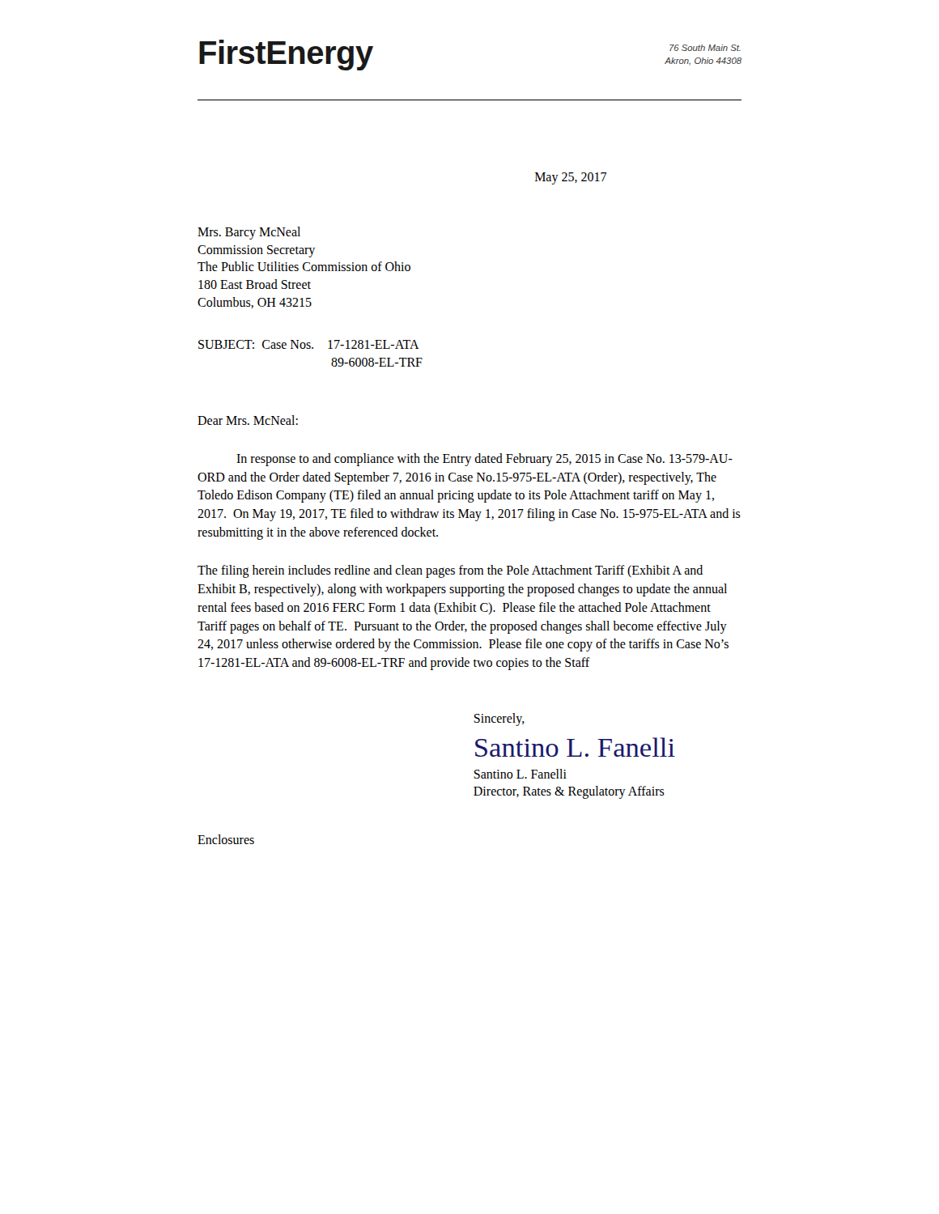First Energy
76 South Main St.
Akron, Ohio 44308
May 25, 2017
Mrs. Barcy McNeal
Commission Secretary
The Public Utilities Commission of Ohio
180 East Broad Street
Columbus, OH 43215
SUBJECT: Case Nos. 17-1281-EL-ATA
89-6008-EL-TRF
Dear Mrs. McNeal:
In response to and compliance with the Entry dated February 25, 2015 in Case No. 13-579-AU-ORD and the Order dated September 7, 2016 in Case No.15-975-EL-ATA (Order), respectively, The Toledo Edison Company (TE) filed an annual pricing update to its Pole Attachment tariff on May 1, 2017. On May 19, 2017, TE filed to withdraw its May 1, 2017 filing in Case No. 15-975-EL-ATA and is resubmitting it in the above referenced docket.
The filing herein includes redline and clean pages from the Pole Attachment Tariff (Exhibit A and Exhibit B, respectively), along with workpapers supporting the proposed changes to update the annual rental fees based on 2016 FERC Form 1 data (Exhibit C). Please file the attached Pole Attachment Tariff pages on behalf of TE. Pursuant to the Order, the proposed changes shall become effective July 24, 2017 unless otherwise ordered by the Commission. Please file one copy of the tariffs in Case No’s 17-1281-EL-ATA and 89-6008-EL-TRF and provide two copies to the Staff
Sincerely,
Santino L. Fanelli
Santino L. Fanelli
Director, Rates & Regulatory Affairs
Enclosures